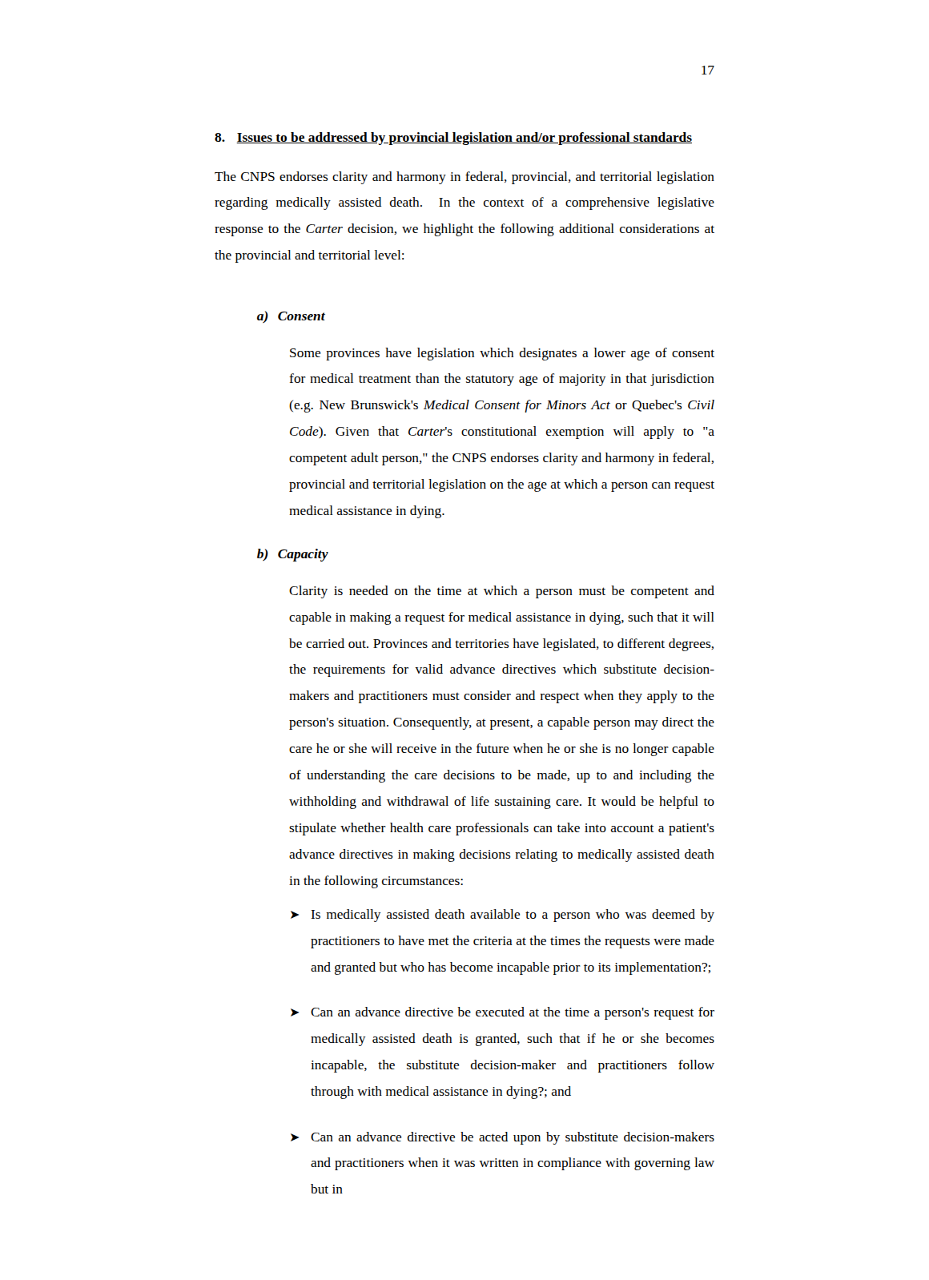17
8. Issues to be addressed by provincial legislation and/or professional standards
The CNPS endorses clarity and harmony in federal, provincial, and territorial legislation regarding medically assisted death. In the context of a comprehensive legislative response to the Carter decision, we highlight the following additional considerations at the provincial and territorial level:
a) Consent
Some provinces have legislation which designates a lower age of consent for medical treatment than the statutory age of majority in that jurisdiction (e.g. New Brunswick's Medical Consent for Minors Act or Quebec's Civil Code). Given that Carter's constitutional exemption will apply to "a competent adult person," the CNPS endorses clarity and harmony in federal, provincial and territorial legislation on the age at which a person can request medical assistance in dying.
b) Capacity
Clarity is needed on the time at which a person must be competent and capable in making a request for medical assistance in dying, such that it will be carried out. Provinces and territories have legislated, to different degrees, the requirements for valid advance directives which substitute decision-makers and practitioners must consider and respect when they apply to the person's situation. Consequently, at present, a capable person may direct the care he or she will receive in the future when he or she is no longer capable of understanding the care decisions to be made, up to and including the withholding and withdrawal of life sustaining care. It would be helpful to stipulate whether health care professionals can take into account a patient's advance directives in making decisions relating to medically assisted death in the following circumstances:
Is medically assisted death available to a person who was deemed by practitioners to have met the criteria at the times the requests were made and granted but who has become incapable prior to its implementation?;
Can an advance directive be executed at the time a person's request for medically assisted death is granted, such that if he or she becomes incapable, the substitute decision-maker and practitioners follow through with medical assistance in dying?; and
Can an advance directive be acted upon by substitute decision-makers and practitioners when it was written in compliance with governing law but in